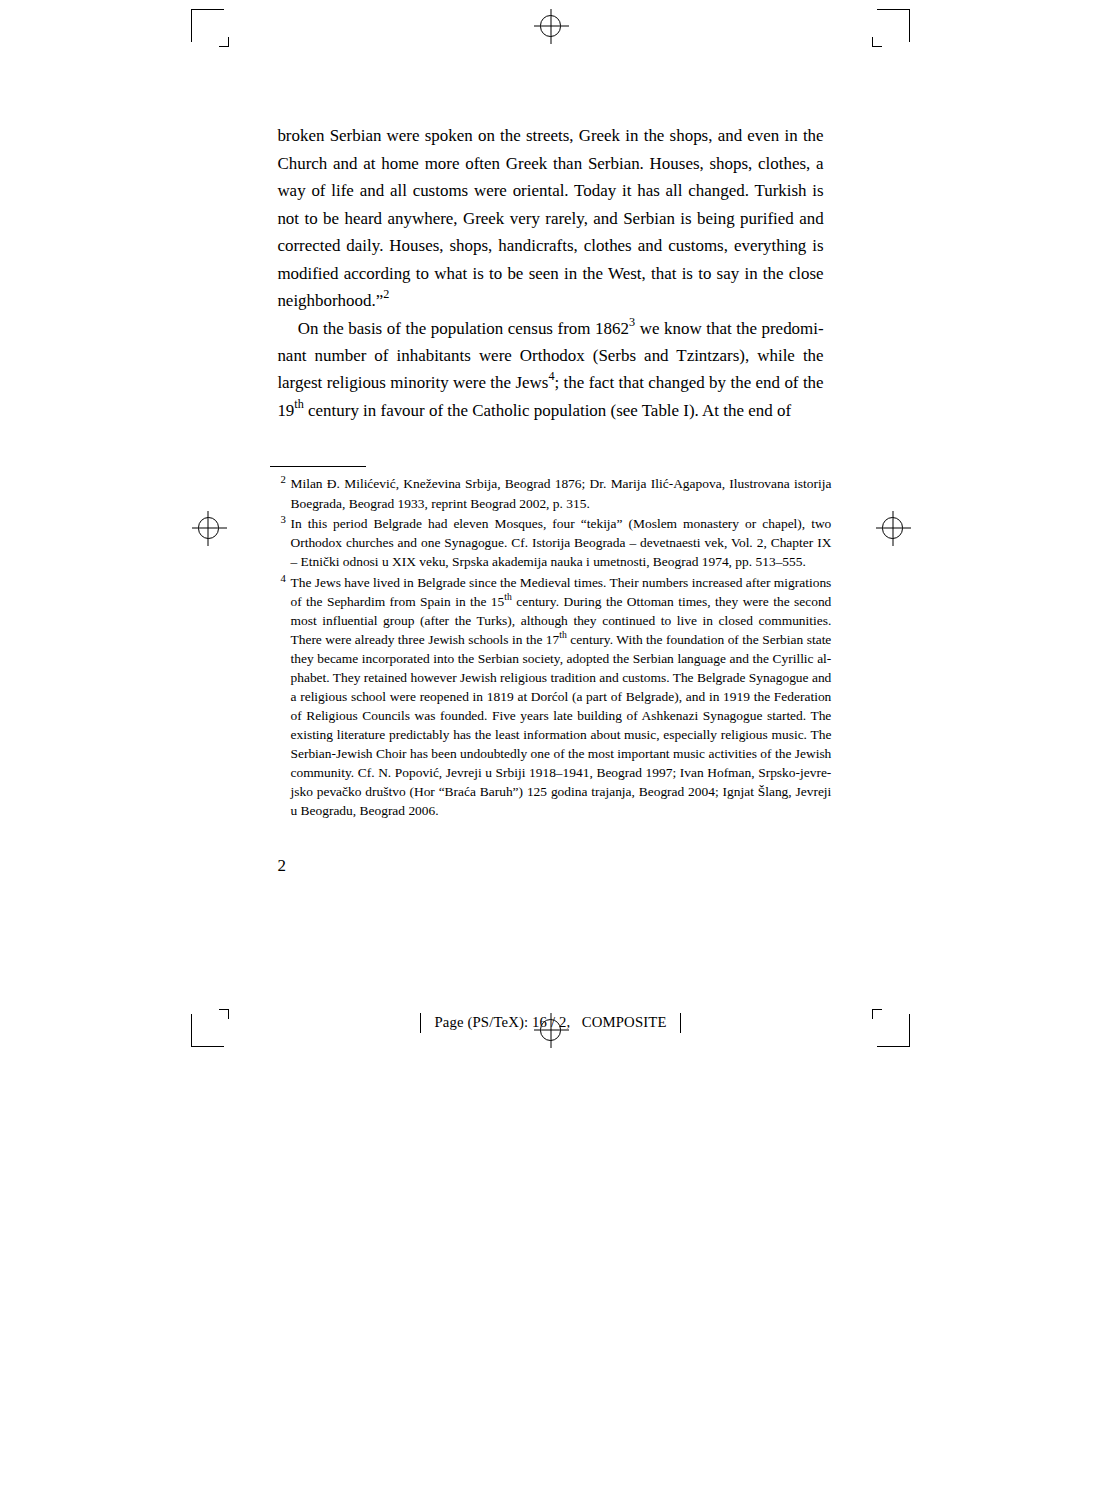broken Serbian were spoken on the streets, Greek in the shops, and even in the Church and at home more often Greek than Serbian. Houses, shops, clothes, a way of life and all customs were oriental. Today it has all changed. Turkish is not to be heard anywhere, Greek very rarely, and Serbian is being purified and corrected daily. Houses, shops, handicrafts, clothes and customs, everything is modified according to what is to be seen in the West, that is to say in the close neighborhood.”2
On the basis of the population census from 18623 we know that the predominant number of inhabitants were Orthodox (Serbs and Tzintzars), while the largest religious minority were the Jews4; the fact that changed by the end of the 19th century in favour of the Catholic population (see Table I). At the end of
2
Milan Đ. Milićević, Kneževina Srbija, Beograd 1876; Dr. Marija Ilić-Agapova, Ilustrovana istorija Boegrada, Beograd 1933, reprint Beograd 2002, p. 315.
3
In this period Belgrade had eleven Mosques, four “tekija” (Moslem monastery or chapel), two Orthodox churches and one Synagogue. Cf. Istorija Beograda – devetnaesti vek, Vol. 2, Chapter IX – Etnički odnosi u XIX veku, Srpska akademija nauka i umetnosti, Beograd 1974, pp. 513–555.
4
The Jews have lived in Belgrade since the Medieval times. Their numbers increased after migrations of the Sephardim from Spain in the 15th century. During the Ottoman times, they were the second most influential group (after the Turks), although they continued to live in closed communities. There were already three Jewish schools in the 17th century. With the foundation of the Serbian state they became incorporated into the Serbian society, adopted the Serbian language and the Cyrillic alphabet. They retained however Jewish religious tradition and customs. The Belgrade Synagogue and a religious school were reopened in 1819 at Dorćol (a part of Belgrade), and in 1919 the Federation of Religious Councils was founded. Five years late building of Ashkenazi Synagogue started. The existing literature predictably has the least information about music, especially religious music. The Serbian-Jewish Choir has been undoubtedly one of the most important music activities of the Jewish community. Cf. N. Popović, Jevreji u Srbiji 1918–1941, Beograd 1997; Ivan Hofman, Srpsko-jevrejsko pevačko društvo (Hor “Braća Baruh”) 125 godina trajanja, Beograd 2004; Ignjat Šlang, Jevreji u Beogradu, Beograd 2006.
2
Page (PS/TeX): 16 / 2, COMPOSITE